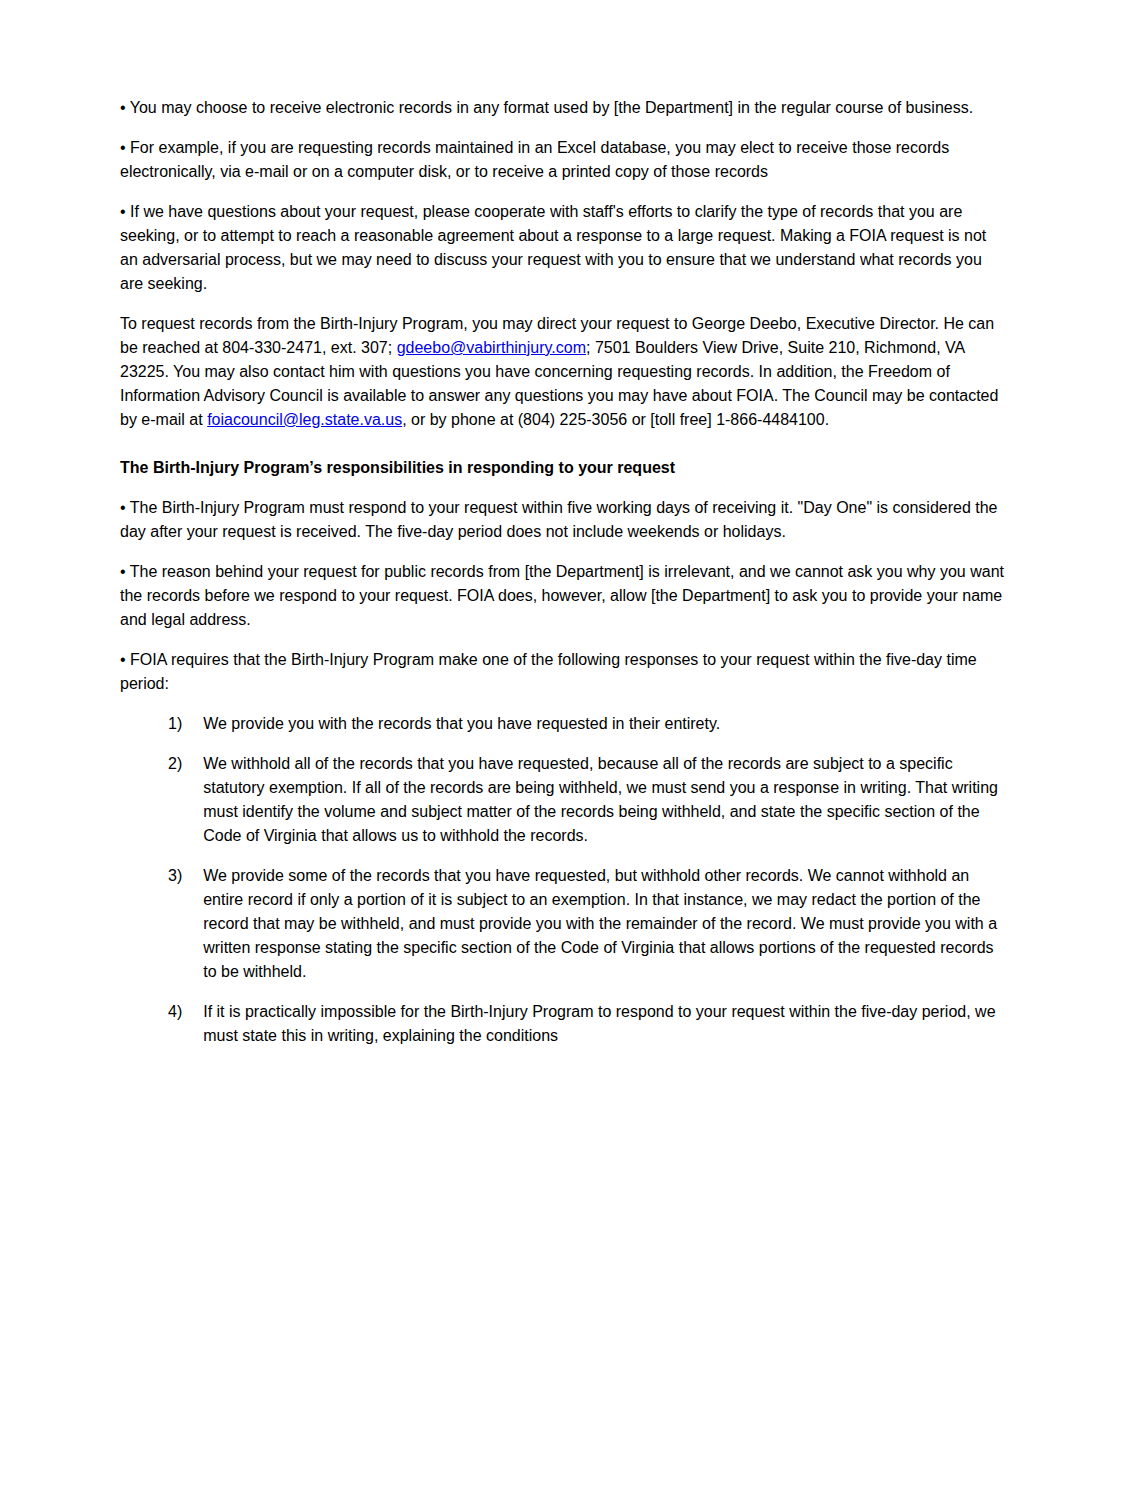• You may choose to receive electronic records in any format used by [the Department] in the regular course of business.
• For example, if you are requesting records maintained in an Excel database, you may elect to receive those records electronically, via e-mail or on a computer disk, or to receive a printed copy of those records
• If we have questions about your request, please cooperate with staff's efforts to clarify the type of records that you are seeking, or to attempt to reach a reasonable agreement about a response to a large request. Making a FOIA request is not an adversarial process, but we may need to discuss your request with you to ensure that we understand what records you are seeking.
To request records from the Birth-Injury Program, you may direct your request to George Deebo, Executive Director. He can be reached at 804-330-2471, ext. 307; gdeebo@vabirthinjury.com; 7501 Boulders View Drive, Suite 210, Richmond, VA 23225. You may also contact him with questions you have concerning requesting records. In addition, the Freedom of Information Advisory Council is available to answer any questions you may have about FOIA. The Council may be contacted by e-mail at foiacouncil@leg.state.va.us, or by phone at (804) 225-3056 or [toll free] 1-866-4484100.
The Birth-Injury Program’s responsibilities in responding to your request
• The Birth-Injury Program must respond to your request within five working days of receiving it. "Day One" is considered the day after your request is received. The five-day period does not include weekends or holidays.
• The reason behind your request for public records from [the Department] is irrelevant, and we cannot ask you why you want the records before we respond to your request. FOIA does, however, allow [the Department] to ask you to provide your name and legal address.
• FOIA requires that the Birth-Injury Program make one of the following responses to your request within the five-day time period:
1) We provide you with the records that you have requested in their entirety.
2) We withhold all of the records that you have requested, because all of the records are subject to a specific statutory exemption. If all of the records are being withheld, we must send you a response in writing. That writing must identify the volume and subject matter of the records being withheld, and state the specific section of the Code of Virginia that allows us to withhold the records.
3) We provide some of the records that you have requested, but withhold other records. We cannot withhold an entire record if only a portion of it is subject to an exemption. In that instance, we may redact the portion of the record that may be withheld, and must provide you with the remainder of the record. We must provide you with a written response stating the specific section of the Code of Virginia that allows portions of the requested records to be withheld.
4) If it is practically impossible for the Birth-Injury Program to respond to your request within the five-day period, we must state this in writing, explaining the conditions